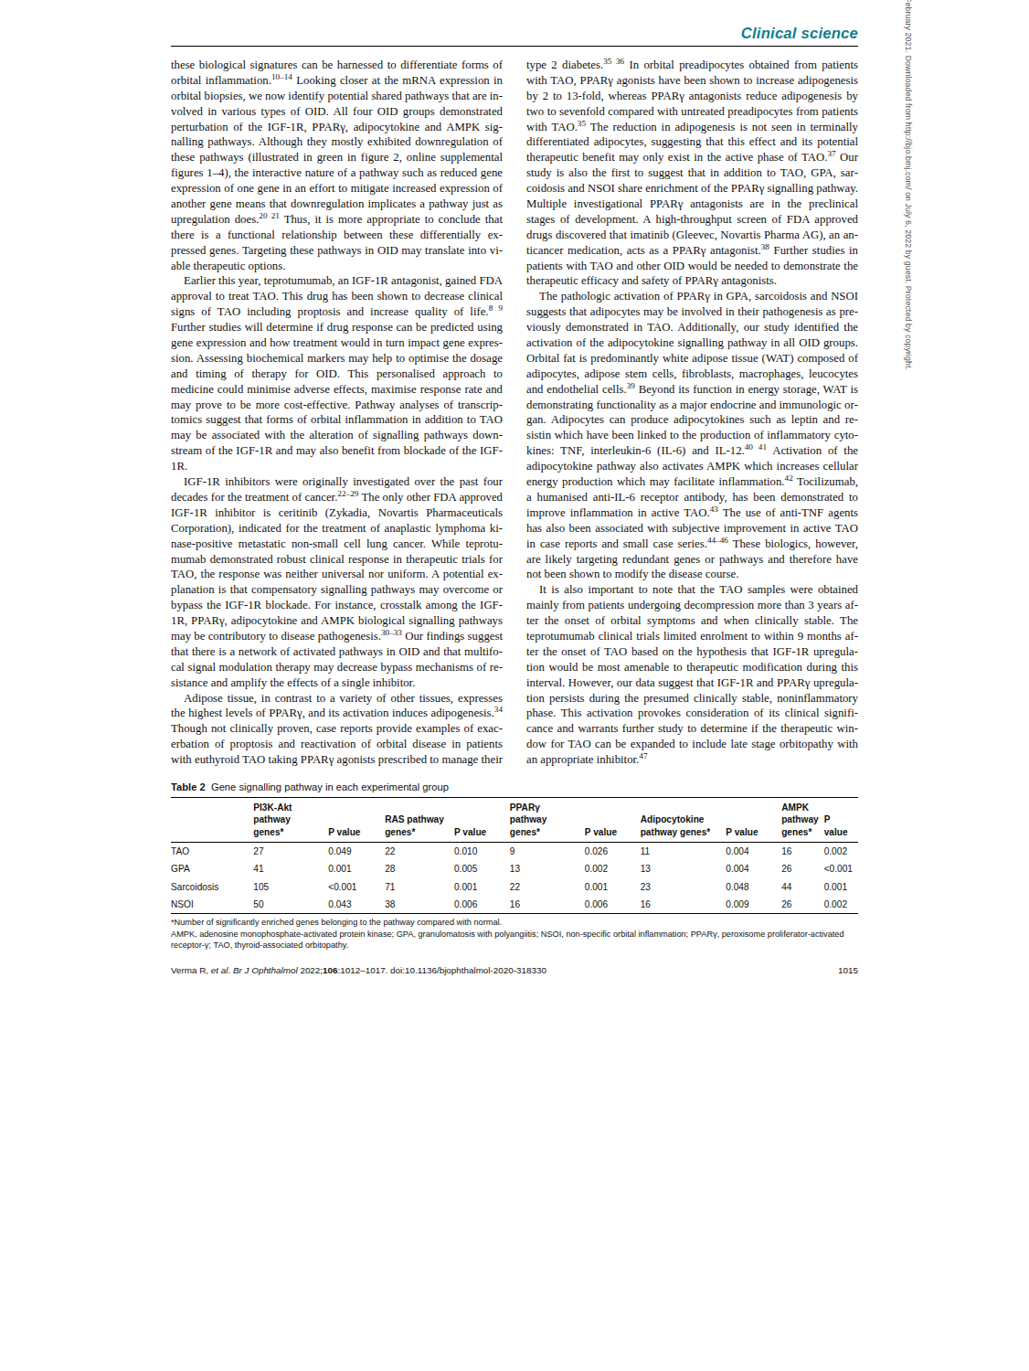Br J Ophthalmol: first published as 10.1136/bjophthalmol-2020-318330 on 26 February 2021. Downloaded from http://bjo.bmj.com/ on July 6, 2022 by guest. Protected by copyright.
Clinical science
these biological signatures can be harnessed to differentiate forms of orbital inflammation.10–14 Looking closer at the mRNA expression in orbital biopsies, we now identify potential shared pathways that are involved in various types of OID. All four OID groups demonstrated perturbation of the IGF-1R, PPARγ, adipocytokine and AMPK signalling pathways. Although they mostly exhibited downregulation of these pathways (illustrated in green in figure 2, online supplemental figures 1–4), the interactive nature of a pathway such as reduced gene expression of one gene in an effort to mitigate increased expression of another gene means that downregulation implicates a pathway just as upregulation does.20 21 Thus, it is more appropriate to conclude that there is a functional relationship between these differentially expressed genes. Targeting these pathways in OID may translate into viable therapeutic options.
Earlier this year, teprotumumab, an IGF-1R antagonist, gained FDA approval to treat TAO. This drug has been shown to decrease clinical signs of TAO including proptosis and increase quality of life.8 9 Further studies will determine if drug response can be predicted using gene expression and how treatment would in turn impact gene expression. Assessing biochemical markers may help to optimise the dosage and timing of therapy for OID. This personalised approach to medicine could minimise adverse effects, maximise response rate and may prove to be more cost-effective. Pathway analyses of transcriptomics suggest that forms of orbital inflammation in addition to TAO may be associated with the alteration of signalling pathways downstream of the IGF-1R and may also benefit from blockade of the IGF-1R.
IGF-1R inhibitors were originally investigated over the past four decades for the treatment of cancer.22–29 The only other FDA approved IGF-1R inhibitor is ceritinib (Zykadia, Novartis Pharmaceuticals Corporation), indicated for the treatment of anaplastic lymphoma kinase-positive metastatic non-small cell lung cancer. While teprotumumab demonstrated robust clinical response in therapeutic trials for TAO, the response was neither universal nor uniform. A potential explanation is that compensatory signalling pathways may overcome or bypass the IGF-1R blockade. For instance, crosstalk among the IGF-1R, PPARγ, adipocytokine and AMPK biological signalling pathways may be contributory to disease pathogenesis.30–33 Our findings suggest that there is a network of activated pathways in OID and that multifocal signal modulation therapy may decrease bypass mechanisms of resistance and amplify the effects of a single inhibitor.
Adipose tissue, in contrast to a variety of other tissues, expresses the highest levels of PPARγ, and its activation induces adipogenesis.34 Though not clinically proven, case reports provide examples of exacerbation of proptosis and reactivation of orbital disease in patients with euthyroid TAO taking PPARγ agonists prescribed to manage their type 2 diabetes.35 36 In orbital preadipocytes obtained from patients with TAO, PPARγ agonists have been shown to increase adipogenesis by 2 to 13-fold, whereas PPARγ antagonists reduce adipogenesis by two to sevenfold compared with untreated preadipocytes from patients with TAO.35 The reduction in adipogenesis is not seen in terminally differentiated adipocytes, suggesting that this effect and its potential therapeutic benefit may only exist in the active phase of TAO.37 Our study is also the first to suggest that in addition to TAO, GPA, sarcoidosis and NSOI share enrichment of the PPARγ signalling pathway. Multiple investigational PPARγ antagonists are in the preclinical stages of development. A high-throughput screen of FDA approved drugs discovered that imatinib (Gleevec, Novartis Pharma AG), an anticancer medication, acts as a PPARγ antagonist.38 Further studies in patients with TAO and other OID would be needed to demonstrate the therapeutic efficacy and safety of PPARγ antagonists.
The pathologic activation of PPARγ in GPA, sarcoidosis and NSOI suggests that adipocytes may be involved in their pathogenesis as previously demonstrated in TAO. Additionally, our study identified the activation of the adipocytokine signalling pathway in all OID groups. Orbital fat is predominantly white adipose tissue (WAT) composed of adipocytes, adipose stem cells, fibroblasts, macrophages, leucocytes and endothelial cells.39 Beyond its function in energy storage, WAT is demonstrating functionality as a major endocrine and immunologic organ. Adipocytes can produce adipocytokines such as leptin and resistin which have been linked to the production of inflammatory cytokines: TNF, interleukin-6 (IL-6) and IL-12.40 41 Activation of the adipocytokine pathway also activates AMPK which increases cellular energy production which may facilitate inflammation.42 Tocilizumab, a humanised anti-IL-6 receptor antibody, has been demonstrated to improve inflammation in active TAO.43 The use of anti-TNF agents has also been associated with subjective improvement in active TAO in case reports and small case series.44–46 These biologics, however, are likely targeting redundant genes or pathways and therefore have not been shown to modify the disease course.
It is also important to note that the TAO samples were obtained mainly from patients undergoing decompression more than 3 years after the onset of orbital symptoms and when clinically stable. The teprotumumab clinical trials limited enrolment to within 9 months after the onset of TAO based on the hypothesis that IGF-1R upregulation would be most amenable to therapeutic modification during this interval. However, our data suggest that IGF-1R and PPARγ upregulation persists during the presumed clinically stable, noninflammatory phase. This activation provokes consideration of its clinical significance and warrants further study to determine if the therapeutic window for TAO can be expanded to include late stage orbitopathy with an appropriate inhibitor.47
Table 2 Gene signalling pathway in each experimental group
| | PI3K-Akt pathway genes* | P value | RAS pathway genes* | P value | PPARγ pathway genes* | P value | Adipocytokine pathway genes* | P value | AMPK pathway genes* | P value |
| --- | --- | --- | --- | --- | --- | --- | --- | --- | --- | --- |
| TAO | 27 | 0.049 | 22 | 0.010 | 9 | 0.026 | 11 | 0.004 | 16 | 0.002 |
| GPA | 41 | 0.001 | 28 | 0.005 | 13 | 0.002 | 13 | 0.004 | 26 | <0.001 |
| Sarcoidosis | 105 | <0.001 | 71 | 0.001 | 22 | 0.001 | 23 | 0.048 | 44 | 0.001 |
| NSOI | 50 | 0.043 | 38 | 0.006 | 16 | 0.006 | 16 | 0.009 | 26 | 0.002 |
*Number of significantly enriched genes belonging to the pathway compared with normal.
AMPK, adenosine monophosphate-activated protein kinase; GPA, granulomatosis with polyangiitis; NSOI, non-specific orbital inflammation; PPARγ, peroxisome proliferator-activated receptor-γ; TAO, thyroid-associated orbitopathy.
Verma R, et al. Br J Ophthalmol 2022;106:1012–1017. doi:10.1136/bjophthalmol-2020-318330
1015